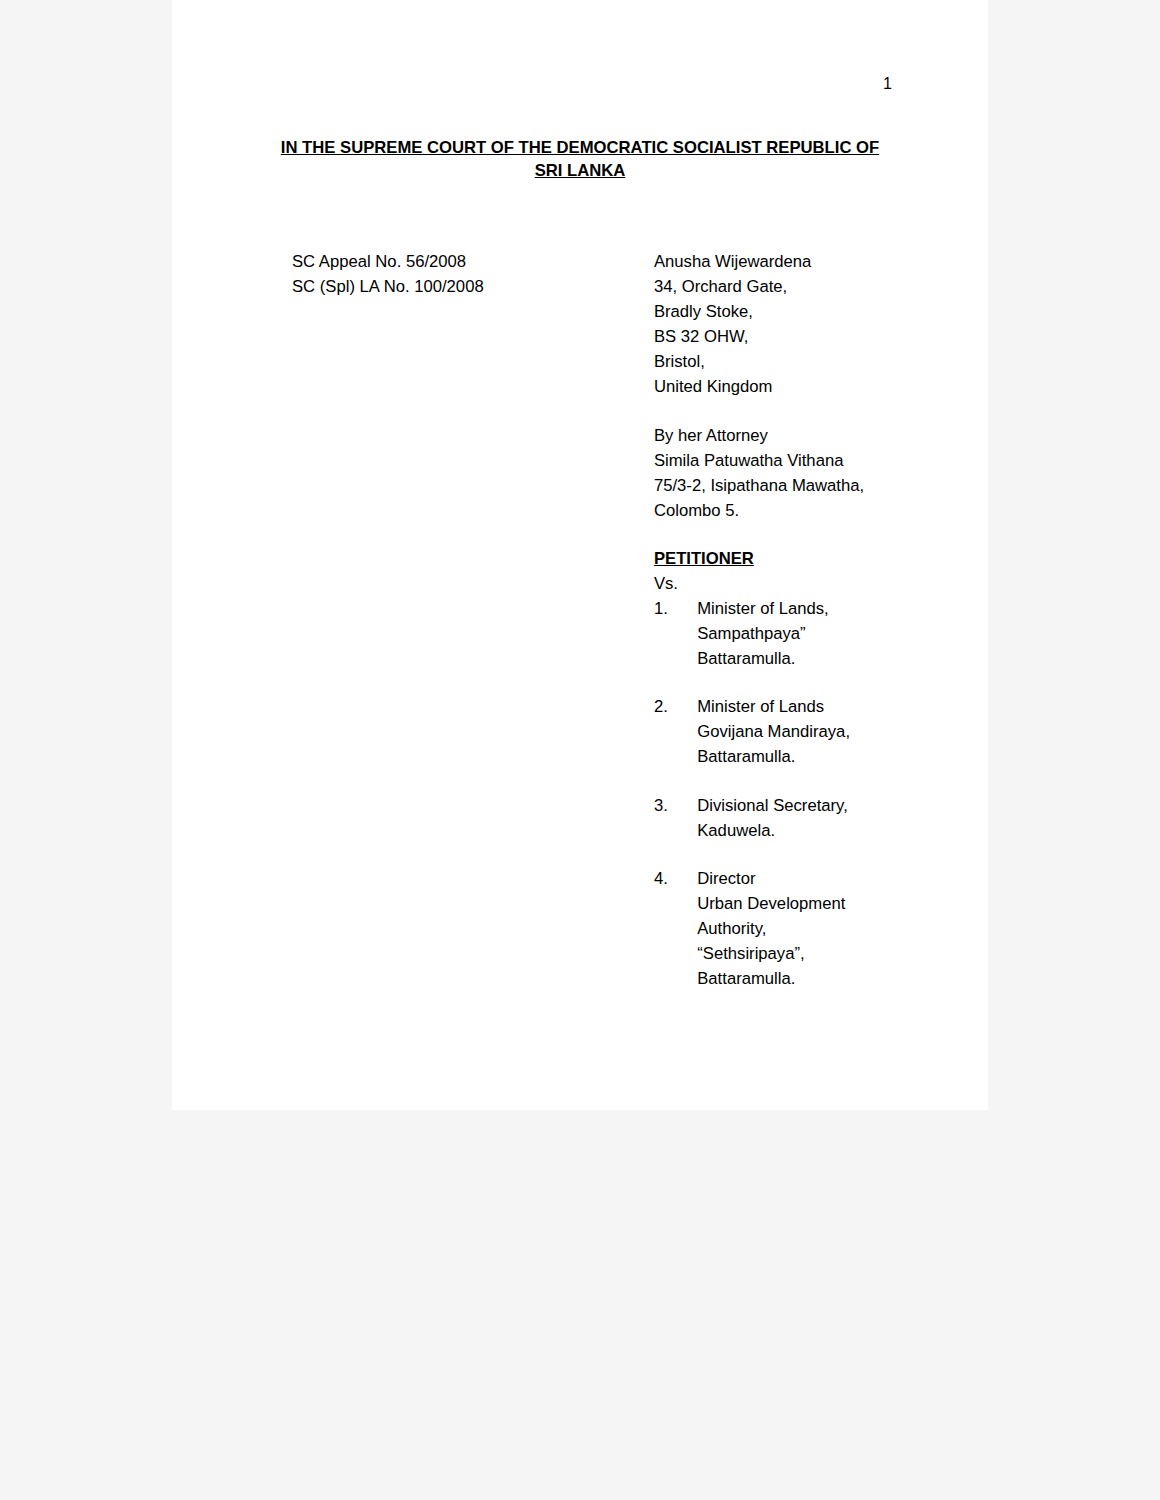1
IN THE SUPREME COURT OF THE DEMOCRATIC SOCIALIST REPUBLIC OF SRI LANKA
SC Appeal No. 56/2008
SC (Spl) LA No. 100/2008
Anusha Wijewardena
34, Orchard Gate,
Bradly Stoke,
BS 32 OHW,
Bristol,
United Kingdom
By her Attorney
Simila Patuwatha Vithana
75/3-2, Isipathana Mawatha,
Colombo 5.
PETITIONER
Vs.
1.
Minister of Lands,
Sampathpaya”
Battaramulla.
2.
Minister of Lands
Govijana Mandiraya,
Battaramulla.
3.
Divisional Secretary,
Kaduwela.
4.
Director
Urban Development Authority,
“Sethsiripaya”,
Battaramulla.